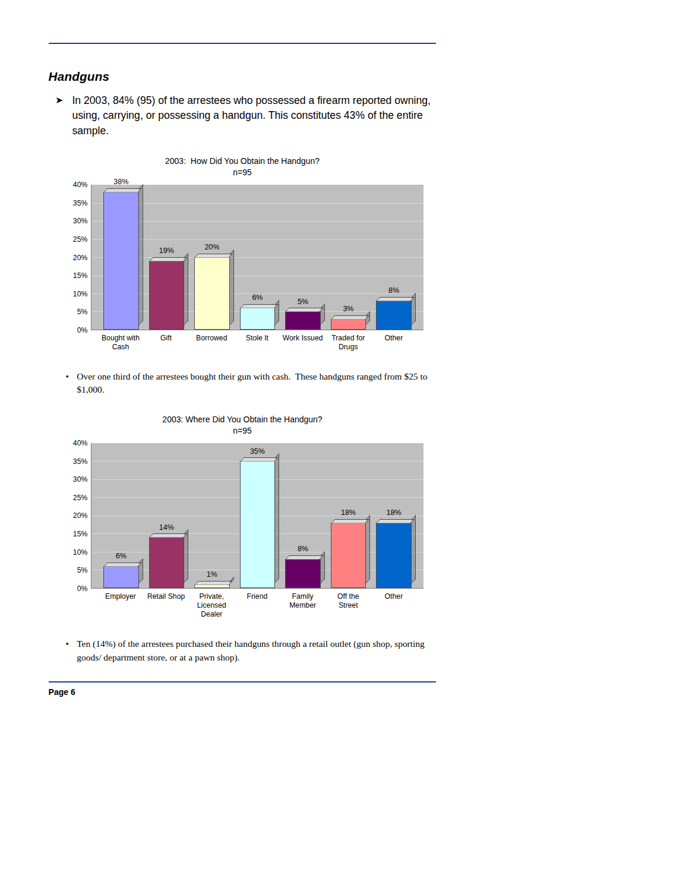Handguns
➤ In 2003, 84% (95) of the arrestees who possessed a firearm reported owning, using, carrying, or possessing a handgun. This constitutes 43% of the entire sample.
2003: How Did You Obtain the Handgun? n=95
40%
35%
30%
25%
20%
15%
10%
5%
0%
38%
19%
20%
6%
5%
3%
8%
Bought with
Cash
Gift
Borrowed
Stole It
Work Issued
Traded for
Drugs
Other
• Over one third of the arrestees bought their gun with cash. These handguns ranged from $25 to $1,000.
2003: Where Did You Obtain the Handgun? n=95
40%
35%
30%
25%
20%
15%
10%
5%
0%
6%
14%
1%
35%
8%
18%
18%
Employer
Retail Shop
Private,
Licensed
Dealer
Friend
Family
Member
Off the
Street
Other
• Ten (14%) of the arrestees purchased their handguns through a retail outlet (gun shop, sporting goods/ department store, or at a pawn shop).
Page 6